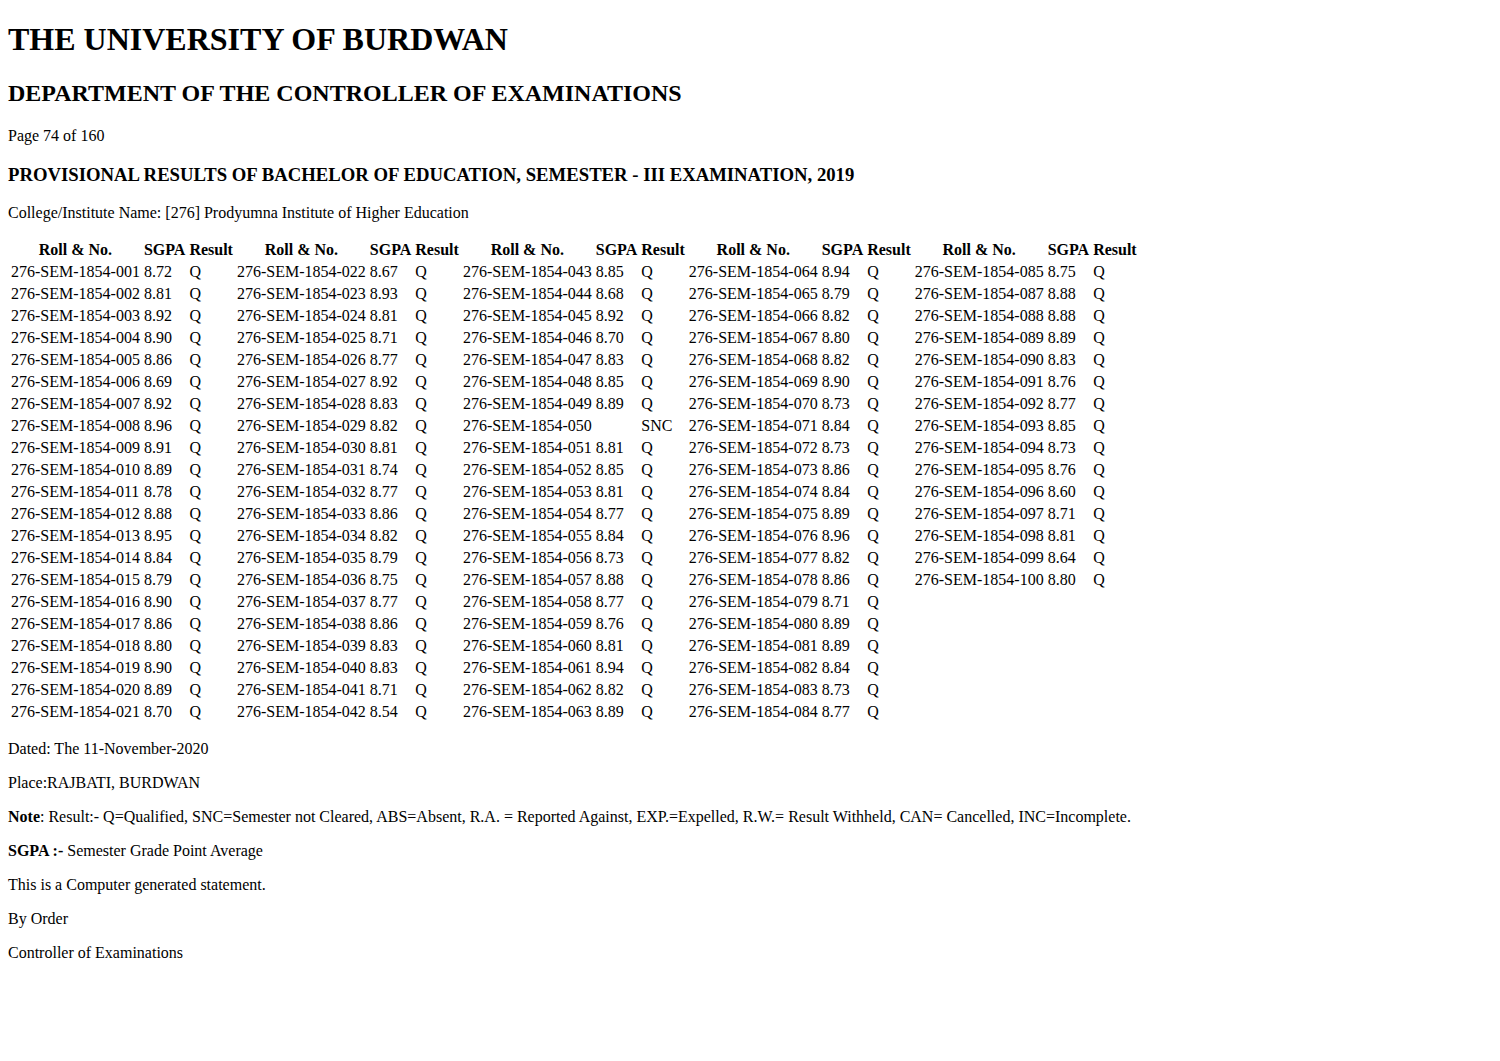THE UNIVERSITY OF BURDWAN
DEPARTMENT OF THE CONTROLLER OF EXAMINATIONS
Page 74 of 160
PROVISIONAL RESULTS OF BACHELOR OF EDUCATION, SEMESTER - III EXAMINATION, 2019
College/Institute Name: [276] Prodyumna Institute of Higher Education
| Roll & No. | SGPA | Result | Roll & No. | SGPA | Result | Roll & No. | SGPA | Result | Roll & No. | SGPA | Result | Roll & No. | SGPA | Result |
| --- | --- | --- | --- | --- | --- | --- | --- | --- | --- | --- | --- | --- | --- | --- |
| 276-SEM-1854-001 | 8.72 | Q | 276-SEM-1854-022 | 8.67 | Q | 276-SEM-1854-043 | 8.85 | Q | 276-SEM-1854-064 | 8.94 | Q | 276-SEM-1854-085 | 8.75 | Q |
| 276-SEM-1854-002 | 8.81 | Q | 276-SEM-1854-023 | 8.93 | Q | 276-SEM-1854-044 | 8.68 | Q | 276-SEM-1854-065 | 8.79 | Q | 276-SEM-1854-087 | 8.88 | Q |
| 276-SEM-1854-003 | 8.92 | Q | 276-SEM-1854-024 | 8.81 | Q | 276-SEM-1854-045 | 8.92 | Q | 276-SEM-1854-066 | 8.82 | Q | 276-SEM-1854-088 | 8.88 | Q |
| 276-SEM-1854-004 | 8.90 | Q | 276-SEM-1854-025 | 8.71 | Q | 276-SEM-1854-046 | 8.70 | Q | 276-SEM-1854-067 | 8.80 | Q | 276-SEM-1854-089 | 8.89 | Q |
| 276-SEM-1854-005 | 8.86 | Q | 276-SEM-1854-026 | 8.77 | Q | 276-SEM-1854-047 | 8.83 | Q | 276-SEM-1854-068 | 8.82 | Q | 276-SEM-1854-090 | 8.83 | Q |
| 276-SEM-1854-006 | 8.69 | Q | 276-SEM-1854-027 | 8.92 | Q | 276-SEM-1854-048 | 8.85 | Q | 276-SEM-1854-069 | 8.90 | Q | 276-SEM-1854-091 | 8.76 | Q |
| 276-SEM-1854-007 | 8.92 | Q | 276-SEM-1854-028 | 8.83 | Q | 276-SEM-1854-049 | 8.89 | Q | 276-SEM-1854-070 | 8.73 | Q | 276-SEM-1854-092 | 8.77 | Q |
| 276-SEM-1854-008 | 8.96 | Q | 276-SEM-1854-029 | 8.82 | Q | 276-SEM-1854-050 | | SNC | 276-SEM-1854-071 | 8.84 | Q | 276-SEM-1854-093 | 8.85 | Q |
| 276-SEM-1854-009 | 8.91 | Q | 276-SEM-1854-030 | 8.81 | Q | 276-SEM-1854-051 | 8.81 | Q | 276-SEM-1854-072 | 8.73 | Q | 276-SEM-1854-094 | 8.73 | Q |
| 276-SEM-1854-010 | 8.89 | Q | 276-SEM-1854-031 | 8.74 | Q | 276-SEM-1854-052 | 8.85 | Q | 276-SEM-1854-073 | 8.86 | Q | 276-SEM-1854-095 | 8.76 | Q |
| 276-SEM-1854-011 | 8.78 | Q | 276-SEM-1854-032 | 8.77 | Q | 276-SEM-1854-053 | 8.81 | Q | 276-SEM-1854-074 | 8.84 | Q | 276-SEM-1854-096 | 8.60 | Q |
| 276-SEM-1854-012 | 8.88 | Q | 276-SEM-1854-033 | 8.86 | Q | 276-SEM-1854-054 | 8.77 | Q | 276-SEM-1854-075 | 8.89 | Q | 276-SEM-1854-097 | 8.71 | Q |
| 276-SEM-1854-013 | 8.95 | Q | 276-SEM-1854-034 | 8.82 | Q | 276-SEM-1854-055 | 8.84 | Q | 276-SEM-1854-076 | 8.96 | Q | 276-SEM-1854-098 | 8.81 | Q |
| 276-SEM-1854-014 | 8.84 | Q | 276-SEM-1854-035 | 8.79 | Q | 276-SEM-1854-056 | 8.73 | Q | 276-SEM-1854-077 | 8.82 | Q | 276-SEM-1854-099 | 8.64 | Q |
| 276-SEM-1854-015 | 8.79 | Q | 276-SEM-1854-036 | 8.75 | Q | 276-SEM-1854-057 | 8.88 | Q | 276-SEM-1854-078 | 8.86 | Q | 276-SEM-1854-100 | 8.80 | Q |
| 276-SEM-1854-016 | 8.90 | Q | 276-SEM-1854-037 | 8.77 | Q | 276-SEM-1854-058 | 8.77 | Q | 276-SEM-1854-079 | 8.71 | Q | | | |
| 276-SEM-1854-017 | 8.86 | Q | 276-SEM-1854-038 | 8.86 | Q | 276-SEM-1854-059 | 8.76 | Q | 276-SEM-1854-080 | 8.89 | Q | | | |
| 276-SEM-1854-018 | 8.80 | Q | 276-SEM-1854-039 | 8.83 | Q | 276-SEM-1854-060 | 8.81 | Q | 276-SEM-1854-081 | 8.89 | Q | | | |
| 276-SEM-1854-019 | 8.90 | Q | 276-SEM-1854-040 | 8.83 | Q | 276-SEM-1854-061 | 8.94 | Q | 276-SEM-1854-082 | 8.84 | Q | | | |
| 276-SEM-1854-020 | 8.89 | Q | 276-SEM-1854-041 | 8.71 | Q | 276-SEM-1854-062 | 8.82 | Q | 276-SEM-1854-083 | 8.73 | Q | | | |
| 276-SEM-1854-021 | 8.70 | Q | 276-SEM-1854-042 | 8.54 | Q | 276-SEM-1854-063 | 8.89 | Q | 276-SEM-1854-084 | 8.77 | Q | | | |
Dated: The 11-November-2020
Place:RAJBATI, BURDWAN
Note: Result:- Q=Qualified, SNC=Semester not Cleared, ABS=Absent, R.A. = Reported Against, EXP.=Expelled, R.W.= Result Withheld, CAN= Cancelled, INC=Incomplete.
SGPA :- Semester Grade Point Average
This is a Computer generated statement.
By Order
Controller of Examinations